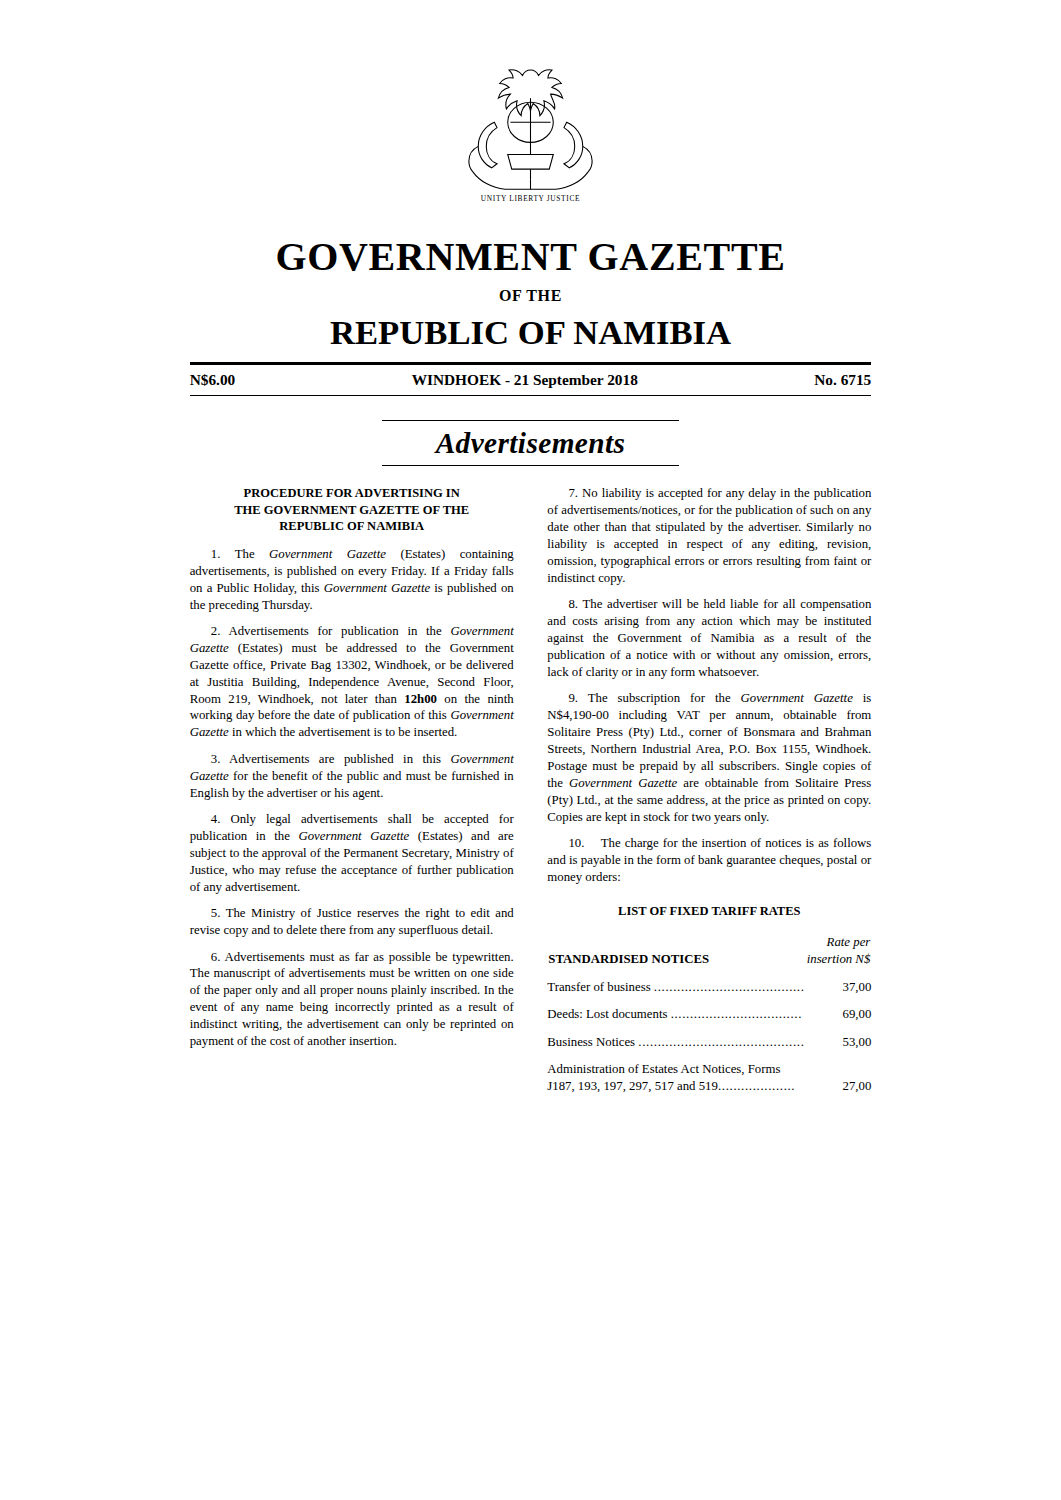GOVERNMENT GAZETTE
OF THE
REPUBLIC OF NAMIBIA
N$6.00 WINDHOEK - 21 September 2018 No. 6715
Advertisements
Procedure for advertising in
the Government Gazette of the
Republic of Namibia
1. The Government Gazette (Estates) containing advertisements, is published on every Friday. If a Friday falls on a Public Holiday, this Government Gazette is published on the preceding Thursday.
2. Advertisements for publication in the Government Gazette (Estates) must be addressed to the Government Gazette office, Private Bag 13302, Windhoek, or be delivered at Justitia Building, Independence Avenue, Second Floor, Room 219, Windhoek, not later than 12h00 on the ninth working day before the date of publication of this Government Gazette in which the advertisement is to be inserted.
3. Advertisements are published in this Government Gazette for the benefit of the public and must be furnished in English by the advertiser or his agent.
4. Only legal advertisements shall be accepted for publication in the Government Gazette (Estates) and are subject to the approval of the Permanent Secretary, Ministry of Justice, who may refuse the acceptance of further publication of any advertisement.
5. The Ministry of Justice reserves the right to edit and revise copy and to delete there from any superfluous detail.
6. Advertisements must as far as possible be typewritten. The manuscript of advertisements must be written on one side of the paper only and all proper nouns plainly inscribed. In the event of any name being incorrectly printed as a result of indistinct writing, the advertisement can only be reprinted on payment of the cost of another insertion.
7. No liability is accepted for any delay in the publication of advertisements/notices, or for the publication of such on any date other than that stipulated by the advertiser. Similarly no liability is accepted in respect of any editing, revision, omission, typographical errors or errors resulting from faint or indistinct copy.
8. The advertiser will be held liable for all compensation and costs arising from any action which may be instituted against the Government of Namibia as a result of the publication of a notice with or without any omission, errors, lack of clarity or in any form whatsoever.
9. The subscription for the Government Gazette is N$4,190-00 including VAT per annum, obtainable from Solitaire Press (Pty) Ltd., corner of Bonsmara and Brahman Streets, Northern Industrial Area, P.O. Box 1155, Windhoek. Postage must be prepaid by all subscribers. Single copies of the Government Gazette are obtainable from Solitaire Press (Pty) Ltd., at the same address, at the price as printed on copy. Copies are kept in stock for two years only.
10. The charge for the insertion of notices is as follows and is payable in the form of bank guarantee cheques, postal or money orders:
List of Fixed Tariff Rates
| STANDARDISED NOTICES | Rate per insertion N$ |
| --- | --- |
| Transfer of business ....................................... | 37,00 |
| Deeds: Lost documents .................................. | 69,00 |
| Business Notices ........................................... | 53,00 |
| Administration of Estates Act Notices, Forms J187, 193, 197, 297, 517 and 519 .................... | 27,00 |